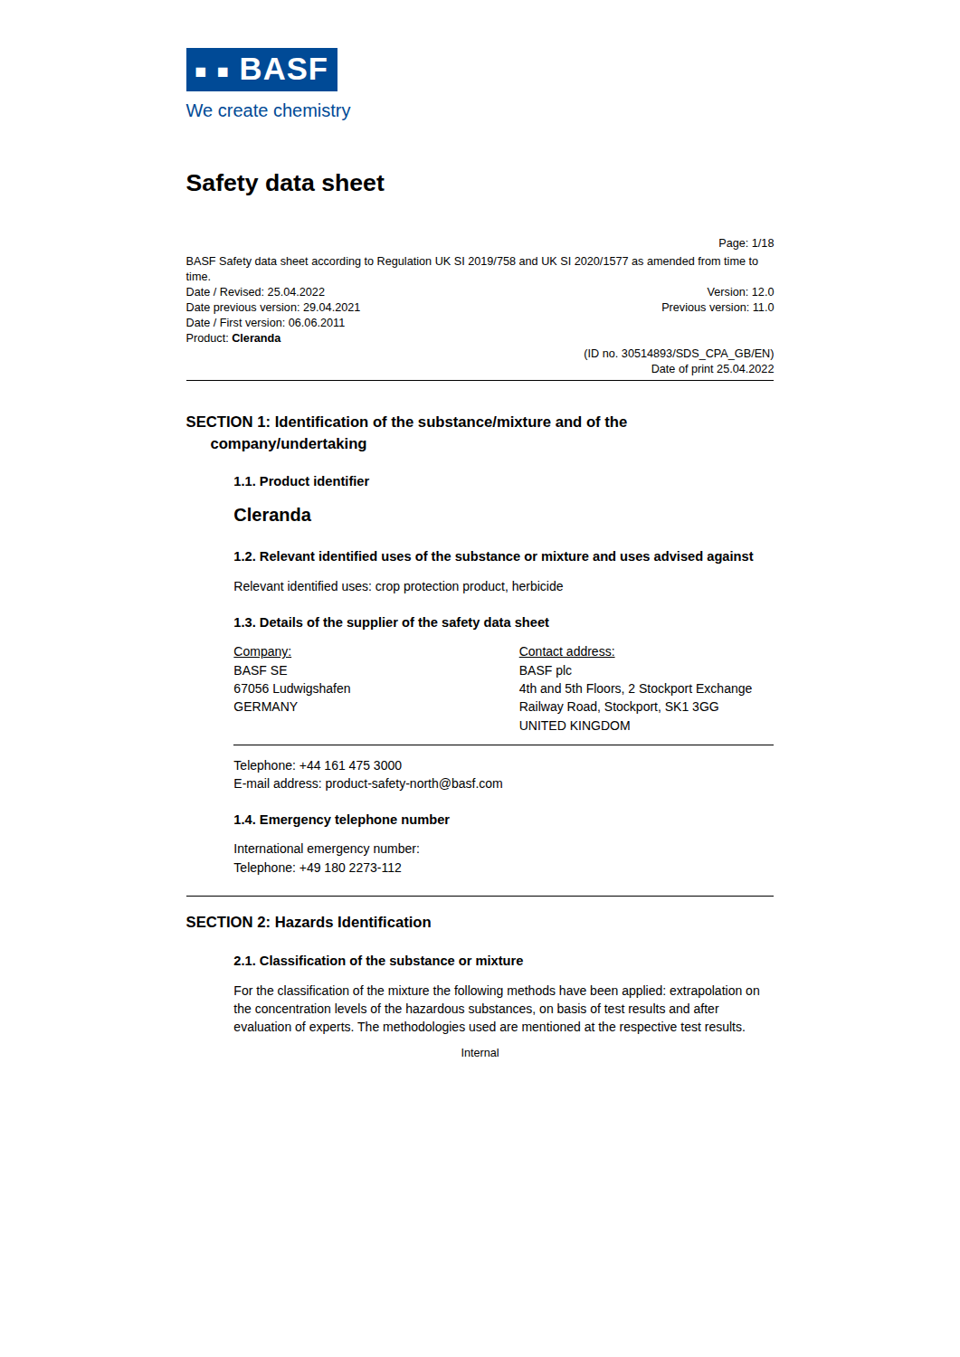■ ■ BASF
We create chemistry
Safety data sheet
Page: 1/18
BASF Safety data sheet according to Regulation UK SI 2019/758 and UK SI 2020/1577 as amended from time to time.
Date / Revised: 25.04.2022 Version: 12.0
Date previous version: 29.04.2021 Previous version: 11.0
Date / First version: 06.06.2011
Product: Cleranda
(ID no. 30514893/SDS_CPA_GB/EN)
Date of print 25.04.2022
SECTION 1: Identification of the substance/mixture and of the company/undertaking
1.1. Product identifier
Cleranda
1.2. Relevant identified uses of the substance or mixture and uses advised against
Relevant identified uses: crop protection product, herbicide
1.3. Details of the supplier of the safety data sheet
Company:
BASF SE
67056 Ludwigshafen
GERMANY
Contact address:
BASF plc
4th and 5th Floors, 2 Stockport Exchange
Railway Road, Stockport, SK1 3GG
UNITED KINGDOM
Telephone: +44 161 475 3000
E-mail address: product-safety-north@basf.com
1.4. Emergency telephone number
International emergency number:
Telephone: +49 180 2273-112
SECTION 2: Hazards Identification
2.1. Classification of the substance or mixture
For the classification of the mixture the following methods have been applied: extrapolation on the concentration levels of the hazardous substances, on basis of test results and after evaluation of experts. The methodologies used are mentioned at the respective test results.
Internal